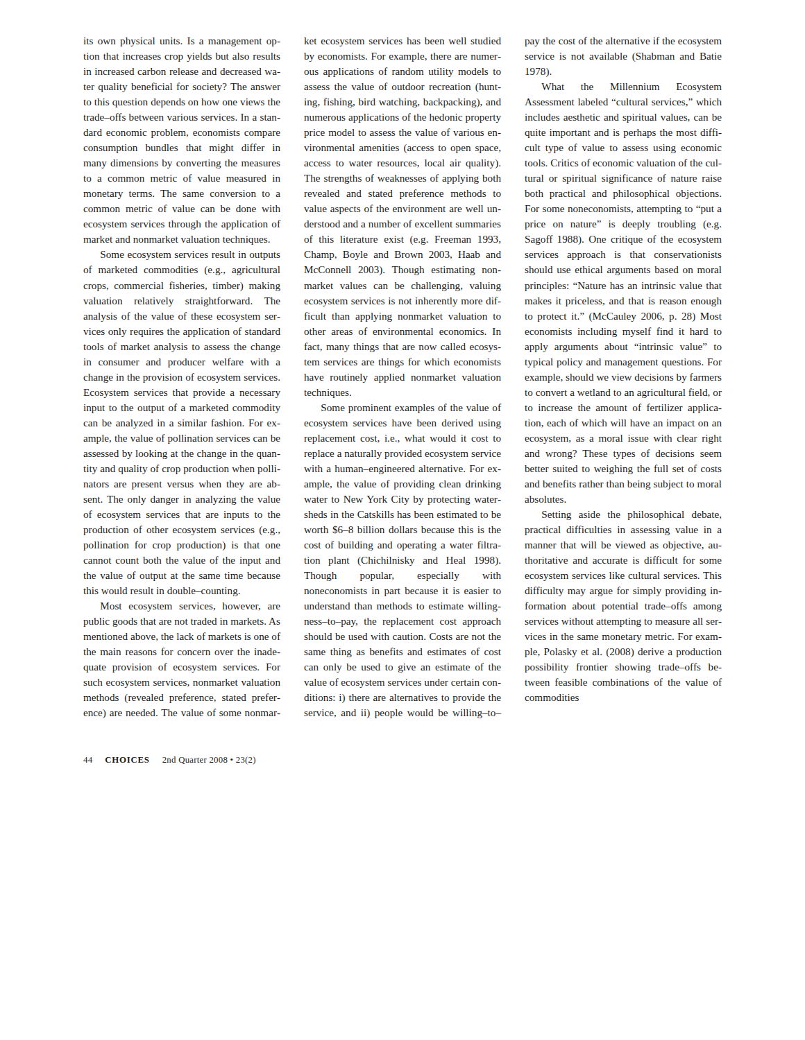its own physical units. Is a management option that increases crop yields but also results in increased carbon release and decreased water quality beneficial for society? The answer to this question depends on how one views the trade–offs between various services. In a standard economic problem, economists compare consumption bundles that might differ in many dimensions by converting the measures to a common metric of value measured in monetary terms. The same conversion to a common metric of value can be done with ecosystem services through the application of market and nonmarket valuation techniques.
Some ecosystem services result in outputs of marketed commodities (e.g., agricultural crops, commercial fisheries, timber) making valuation relatively straightforward. The analysis of the value of these ecosystem services only requires the application of standard tools of market analysis to assess the change in consumer and producer welfare with a change in the provision of ecosystem services. Ecosystem services that provide a necessary input to the output of a marketed commodity can be analyzed in a similar fashion. For example, the value of pollination services can be assessed by looking at the change in the quantity and quality of crop production when pollinators are present versus when they are absent. The only danger in analyzing the value of ecosystem services that are inputs to the production of other ecosystem services (e.g., pollination for crop production) is that one cannot count both the value of the input and the value of output at the same time because this would result in double–counting.
Most ecosystem services, however, are public goods that are not traded in markets. As mentioned above, the lack of markets is one of the main reasons for concern over the inadequate provision of ecosystem services. For such ecosystem services, nonmarket valuation methods (revealed preference, stated preference) are needed. The value of some nonmarket ecosystem services has been well studied by economists. For example, there are numerous applications of random utility models to assess the value of outdoor recreation (hunting, fishing, bird watching, backpacking), and numerous applications of the hedonic property price model to assess the value of various environmental amenities (access to open space, access to water resources, local air quality). The strengths of weaknesses of applying both revealed and stated preference methods to value aspects of the environment are well understood and a number of excellent summaries of this literature exist (e.g. Freeman 1993, Champ, Boyle and Brown 2003, Haab and McConnell 2003). Though estimating nonmarket values can be challenging, valuing ecosystem services is not inherently more difficult than applying nonmarket valuation to other areas of environmental economics. In fact, many things that are now called ecosystem services are things for which economists have routinely applied nonmarket valuation techniques.
Some prominent examples of the value of ecosystem services have been derived using replacement cost, i.e., what would it cost to replace a naturally provided ecosystem service with a human–engineered alternative. For example, the value of providing clean drinking water to New York City by protecting watersheds in the Catskills has been estimated to be worth $6–8 billion dollars because this is the cost of building and operating a water filtration plant (Chichilnisky and Heal 1998). Though popular, especially with noneconomists in part because it is easier to understand than methods to estimate willingness–to–pay, the replacement cost approach should be used with caution. Costs are not the same thing as benefits and estimates of cost can only be used to give an estimate of the value of ecosystem services under certain conditions: i) there are alternatives to provide the service, and ii) people would be willing–to–pay the cost of the alternative if the ecosystem service is not available (Shabman and Batie 1978).
What the Millennium Ecosystem Assessment labeled “cultural services,” which includes aesthetic and spiritual values, can be quite important and is perhaps the most difficult type of value to assess using economic tools. Critics of economic valuation of the cultural or spiritual significance of nature raise both practical and philosophical objections. For some noneconomists, attempting to “put a price on nature” is deeply troubling (e.g. Sagoff 1988). One critique of the ecosystem services approach is that conservationists should use ethical arguments based on moral principles: “Nature has an intrinsic value that makes it priceless, and that is reason enough to protect it.” (McCauley 2006, p. 28) Most economists including myself find it hard to apply arguments about “intrinsic value” to typical policy and management questions. For example, should we view decisions by farmers to convert a wetland to an agricultural field, or to increase the amount of fertilizer application, each of which will have an impact on an ecosystem, as a moral issue with clear right and wrong? These types of decisions seem better suited to weighing the full set of costs and benefits rather than being subject to moral absolutes.
Setting aside the philosophical debate, practical difficulties in assessing value in a manner that will be viewed as objective, authoritative and accurate is difficult for some ecosystem services like cultural services. This difficulty may argue for simply providing information about potential trade–offs among services without attempting to measure all services in the same monetary metric. For example, Polasky et al. (2008) derive a production possibility frontier showing trade–offs between feasible combinations of the value of commodities
44 CHOICES 2nd Quarter 2008 • 23(2)